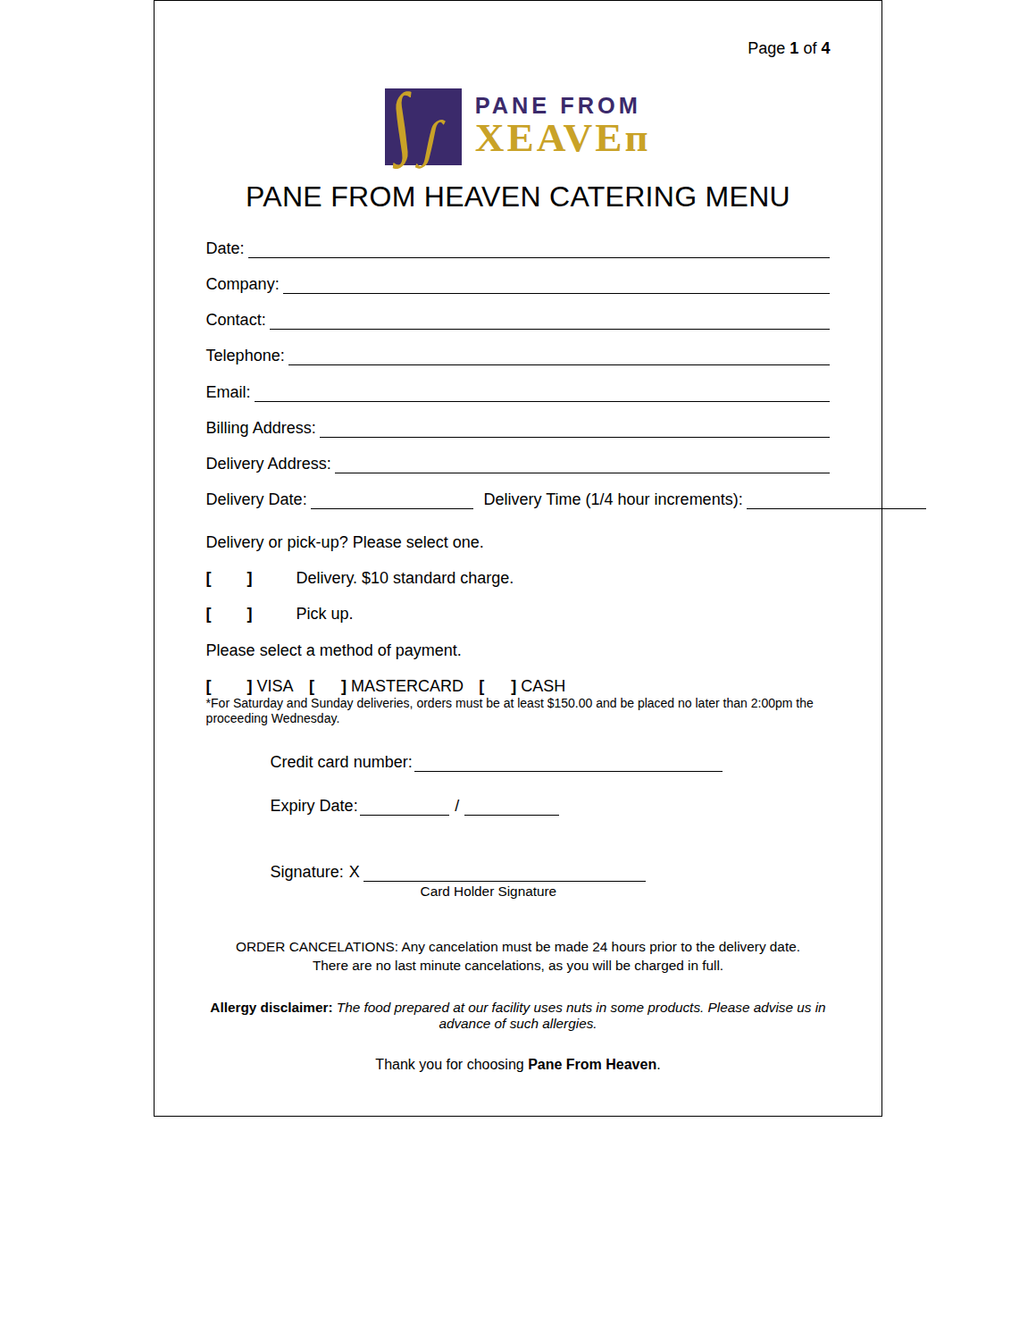Page 1 of 4
∫ ∫ PANE FROM
ХEAVEп
PANE FROM HEAVEN CATERING MENU
Date:
Company:
Contact:
Telephone:
Email:
Billing Address:
Delivery Address:
Delivery Date: Delivery Time (1/4 hour increments):
Delivery or pick-up? Please select one.
[ ] Delivery. $10 standard charge.
[ ] Pick up.
Please select a method of payment.
[ ] VISA [ ] MASTERCARD [ ] CASH
*For Saturday and Sunday deliveries, orders must be at least $150.00 and be placed no later than 2:00pm the proceeding Wednesday.
Credit card number:
Expiry Date: /
Signature: X
Card Holder Signature
ORDER CANCELATIONS: Any cancelation must be made 24 hours prior to the delivery date.
There are no last minute cancelations, as you will be charged in full.
Allergy disclaimer: The food prepared at our facility uses nuts in some products. Please advise us in advance of such allergies.
Thank you for choosing Pane From Heaven.